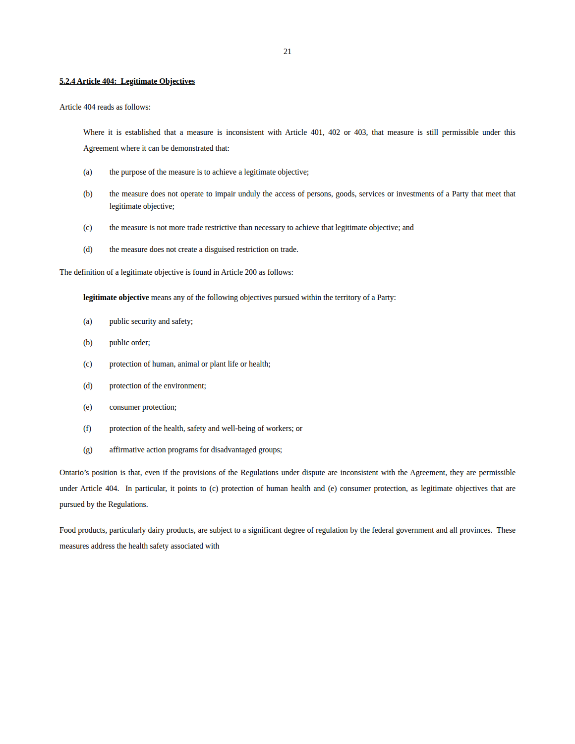21
5.2.4 Article 404: Legitimate Objectives
Article 404 reads as follows:
Where it is established that a measure is inconsistent with Article 401, 402 or 403, that measure is still permissible under this Agreement where it can be demonstrated that:
(a) the purpose of the measure is to achieve a legitimate objective;
(b) the measure does not operate to impair unduly the access of persons, goods, services or investments of a Party that meet that legitimate objective;
(c) the measure is not more trade restrictive than necessary to achieve that legitimate objective; and
(d) the measure does not create a disguised restriction on trade.
The definition of a legitimate objective is found in Article 200 as follows:
legitimate objective means any of the following objectives pursued within the territory of a Party:
(a) public security and safety;
(b) public order;
(c) protection of human, animal or plant life or health;
(d) protection of the environment;
(e) consumer protection;
(f) protection of the health, safety and well-being of workers; or
(g) affirmative action programs for disadvantaged groups;
Ontario’s position is that, even if the provisions of the Regulations under dispute are inconsistent with the Agreement, they are permissible under Article 404. In particular, it points to (c) protection of human health and (e) consumer protection, as legitimate objectives that are pursued by the Regulations.
Food products, particularly dairy products, are subject to a significant degree of regulation by the federal government and all provinces. These measures address the health safety associated with